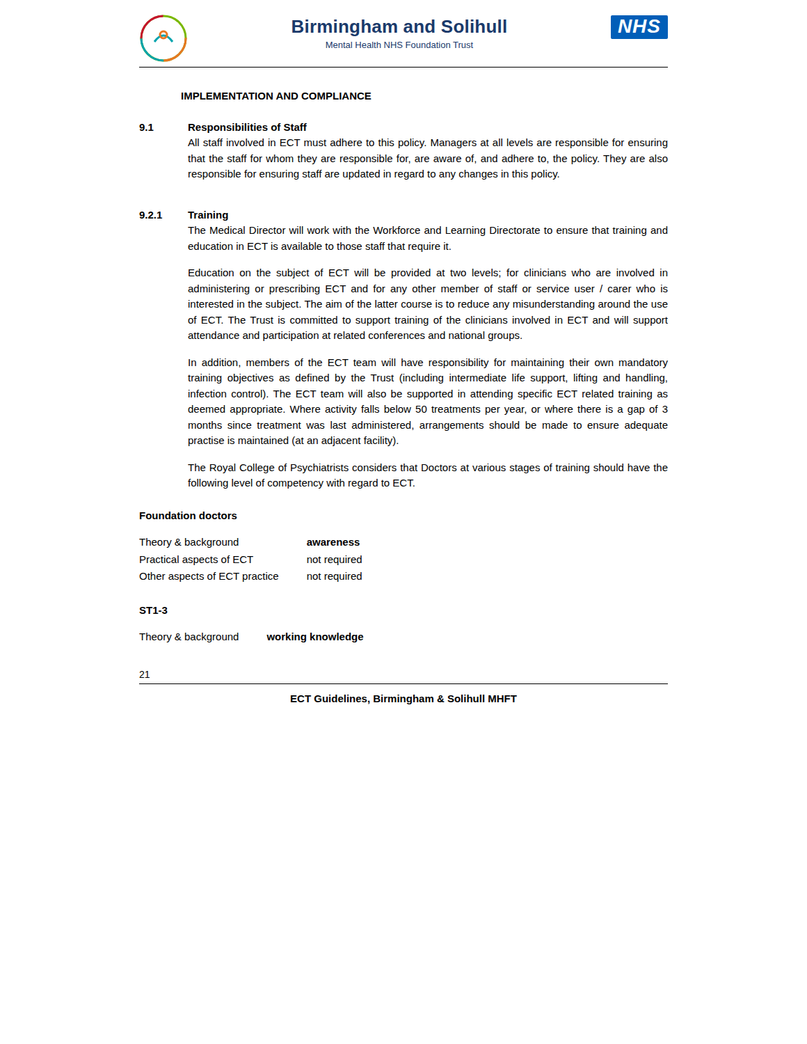Birmingham and Solihull
Mental Health NHS Foundation Trust
NHS
IMPLEMENTATION AND COMPLIANCE
9.1
Responsibilities of Staff
All staff involved in ECT must adhere to this policy. Managers at all levels are responsible for ensuring that the staff for whom they are responsible for, are aware of, and adhere to, the policy. They are also responsible for ensuring staff are updated in regard to any changes in this policy.
9.2.1
Training
The Medical Director will work with the Workforce and Learning Directorate to ensure that training and education in ECT is available to those staff that require it.
Education on the subject of ECT will be provided at two levels; for clinicians who are involved in administering or prescribing ECT and for any other member of staff or service user / carer who is interested in the subject. The aim of the latter course is to reduce any misunderstanding around the use of ECT. The Trust is committed to support training of the clinicians involved in ECT and will support attendance and participation at related conferences and national groups.
In addition, members of the ECT team will have responsibility for maintaining their own mandatory training objectives as defined by the Trust (including intermediate life support, lifting and handling, infection control). The ECT team will also be supported in attending specific ECT related training as deemed appropriate. Where activity falls below 50 treatments per year, or where there is a gap of 3 months since treatment was last administered, arrangements should be made to ensure adequate practise is maintained (at an adjacent facility).
The Royal College of Psychiatrists considers that Doctors at various stages of training should have the following level of competency with regard to ECT.
Foundation doctors
| Theory & background | awareness |
| Practical aspects of ECT | not required |
| Other aspects of ECT practice | not required |
ST1-3
| Theory & background | working knowledge |
21
ECT Guidelines, Birmingham & Solihull MHFT